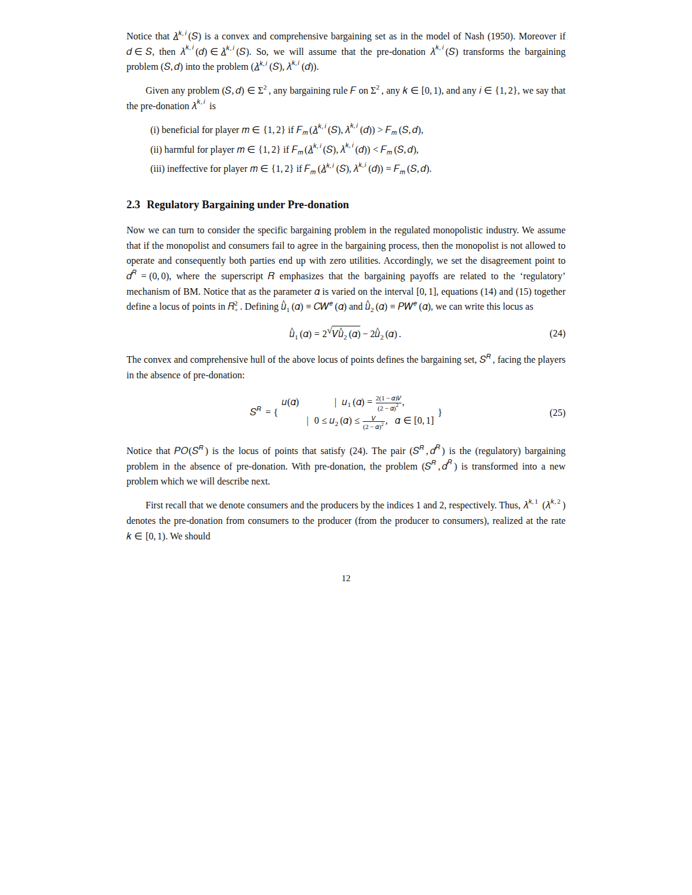Notice that λ̲k,i(S) is a convex and comprehensive bargaining set as in the model of Nash (1950). Moreover if d∈S, then λk,i(d)∈λ̲k,i(S). So, we will assume that the pre-donation λk,i(S) transforms the bargaining problem (S,d) into the problem (λ̲k,i(S),λk,i(d)).
Given any problem (S,d)∈Σ2, any bargaining rule F on Σ2, any k∈[0,1), and any i∈{1,2}, we say that the pre-donation λk,i is
(i) beneficial for player m∈{1,2} if Fm(λ̲k,i(S),λk,i(d))>Fm(S,d),
(ii) harmful for player m∈{1,2} if Fm(λ̲k,i(S),λk,i(d))<Fm(S,d),
(iii) ineffective for player m∈{1,2} if Fm(λ̲k,i(S),λk,i(d))=Fm(S,d).
2.3 Regulatory Bargaining under Pre-donation
Now we can turn to consider the specific bargaining problem in the regulated monopolistic industry. We assume that if the monopolist and consumers fail to agree in the bargaining process, then the monopolist is not allowed to operate and consequently both parties end up with zero utilities. Accordingly, we set the disagreement point to dR=(0,0), where the superscript R emphasizes that the bargaining payoffs are related to the ‘regulatory’ mechanism of BM. Notice that as the parameter α is varied on the interval [0,1], equations (14) and (15) together define a locus of points in R+2. Defining u^1(α)≡CWe(α) and u^2(α)≡PWe(α), we can write this locus as
u^1(α)=2Vu^2(α)−2u^2(α). (24)
The convex and comprehensive hull of the above locus of points defines the bargaining set, SR, facing the players in the absence of pre-donation:
SR= { u(α) | u1(α)= 2(1−α)V (2−α)2 , | 0≤u2(α)≤ V (2−α)2 , α∈[0,1] } (25)
Notice that PO(SR) is the locus of points that satisfy (24). The pair (SR,dR) is the (regulatory) bargaining problem in the absence of pre-donation. With pre-donation, the problem (SR,dR) is transformed into a new problem which we will describe next.
First recall that we denote consumers and the producers by the indices 1 and 2, respectively. Thus, λk,1 (λk,2) denotes the pre-donation from consumers to the producer (from the producer to consumers), realized at the rate k∈[0,1). We should
12